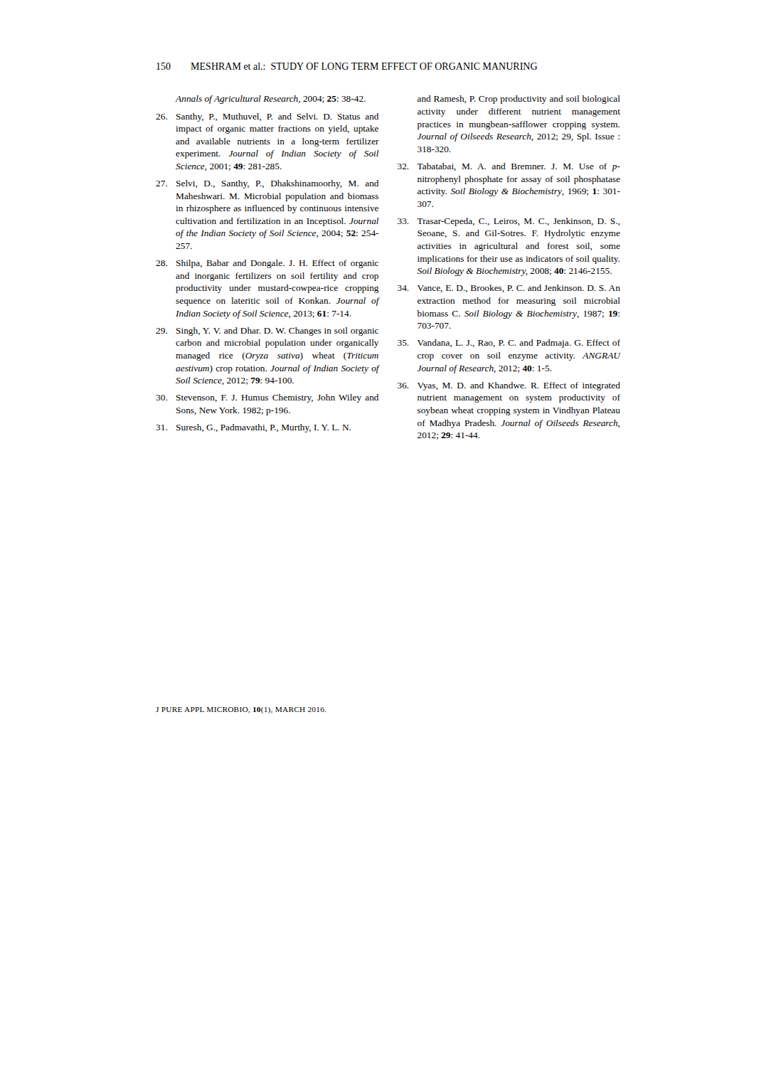150 MESHRAM et al.: STUDY OF LONG TERM EFFECT OF ORGANIC MANURING
Annals of Agricultural Research, 2004; 25: 38-42.
26.
Santhy, P., Muthuvel, P. and Selvi. D. Status and impact of organic matter fractions on yield, uptake and available nutrients in a long-term fertilizer experiment. Journal of Indian Society of Soil Science, 2001; 49: 281-285.
27.
Selvi, D., Santhy, P., Dhakshinamoorhy, M. and Maheshwari. M. Microbial population and biomass in rhizosphere as influenced by continuous intensive cultivation and fertilization in an Inceptisol. Journal of the Indian Society of Soil Science, 2004; 52: 254-257.
28.
Shilpa, Babar and Dongale. J. H. Effect of organic and inorganic fertilizers on soil fertility and crop productivity under mustard-cowpea-rice cropping sequence on lateritic soil of Konkan. Journal of Indian Society of Soil Science, 2013; 61: 7-14.
29.
Singh, Y. V. and Dhar. D. W. Changes in soil organic carbon and microbial population under organically managed rice (Oryza sativa) wheat (Triticum aestivum) crop rotation. Journal of Indian Society of Soil Science, 2012; 79: 94-100.
30.
Stevenson, F. J. Humus Chemistry, John Wiley and Sons, New York. 1982; p-196.
31.
Suresh, G., Padmavathi, P., Murthy, I. Y. L. N.
and Ramesh, P. Crop productivity and soil biological activity under different nutrient management practices in mungbean-safflower cropping system. Journal of Oilseeds Research, 2012; 29, Spl. Issue : 318-320.
32.
Tabatabai, M. A. and Bremner. J. M. Use of p-nitrophenyl phosphate for assay of soil phosphatase activity. Soil Biology & Biochemistry, 1969; 1: 301-307.
33.
Trasar-Cepeda, C., Leiros, M. C., Jenkinson, D. S., Seoane, S. and Gil-Sotres. F. Hydrolytic enzyme activities in agricultural and forest soil, some implications for their use as indicators of soil quality. Soil Biology & Biochemistry, 2008; 40: 2146-2155.
34.
Vance, E. D., Brookes, P. C. and Jenkinson. D. S. An extraction method for measuring soil microbial biomass C. Soil Biology & Biochemistry, 1987; 19: 703-707.
35.
Vandana, L. J., Rao, P. C. and Padmaja. G. Effect of crop cover on soil enzyme activity. ANGRAU Journal of Research, 2012; 40: 1-5.
36.
Vyas, M. D. and Khandwe. R. Effect of integrated nutrient management on system productivity of soybean wheat cropping system in Vindhyan Plateau of Madhya Pradesh. Journal of Oilseeds Research, 2012; 29: 41-44.
J PURE APPL MICROBIO, 10(1), MARCH 2016.